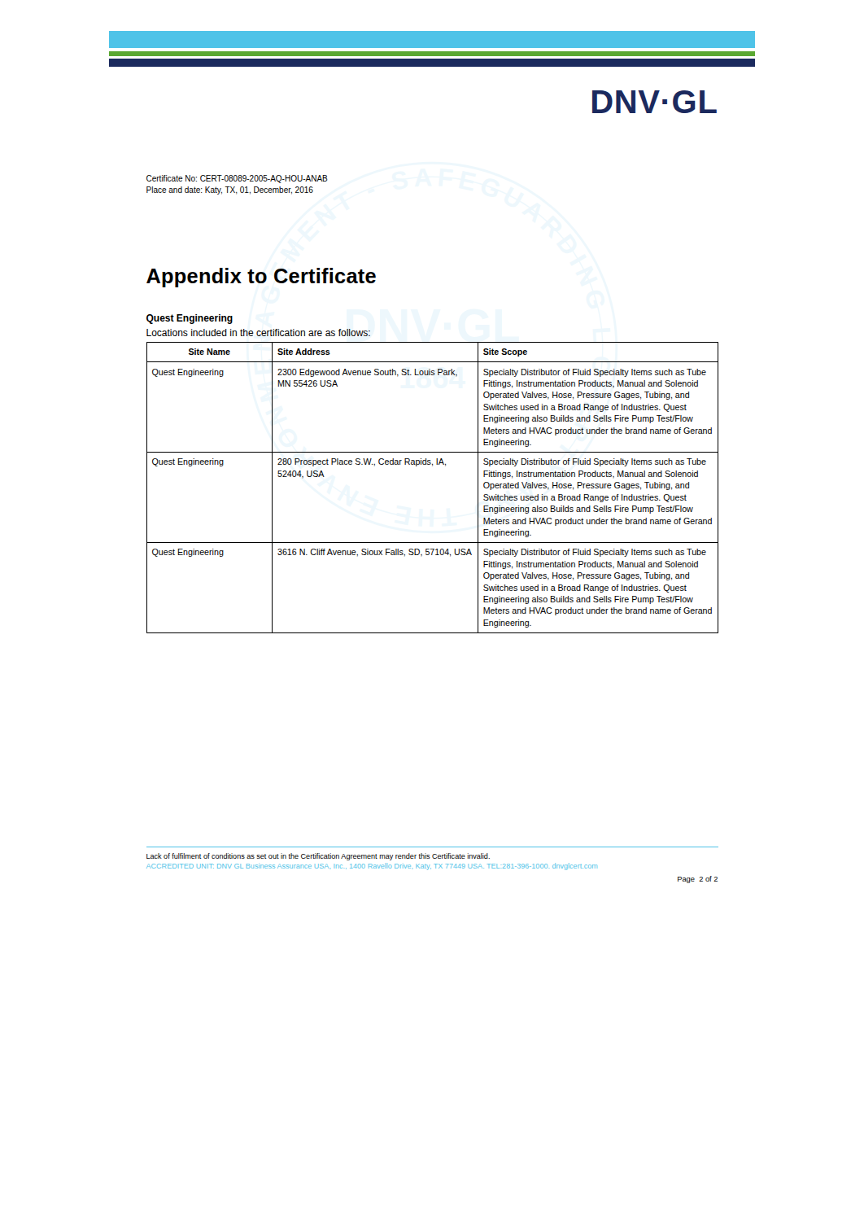DNV·GL
MANAGEMENT - SAFEGUARDING LIFE PROPERTY AND THE ENVIRONMENT DNV·GL 1864
Certificate No: CERT-08089-2005-AQ-HOU-ANAB
Place and date: Katy, TX, 01, December, 2016
Appendix to Certificate
Quest Engineering
Locations included in the certification are as follows:
| Site Name | Site Address | Site Scope |
| --- | --- | --- |
| Quest Engineering | 2300 Edgewood Avenue South, St. Louis Park, MN 55426 USA | Specialty Distributor of Fluid Specialty Items such as Tube Fittings, Instrumentation Products, Manual and Solenoid Operated Valves, Hose, Pressure Gages, Tubing, and Switches used in a Broad Range of Industries. Quest Engineering also Builds and Sells Fire Pump Test/Flow Meters and HVAC product under the brand name of Gerand Engineering. |
| Quest Engineering | 280 Prospect Place S.W., Cedar Rapids, IA, 52404, USA | Specialty Distributor of Fluid Specialty Items such as Tube Fittings, Instrumentation Products, Manual and Solenoid Operated Valves, Hose, Pressure Gages, Tubing, and Switches used in a Broad Range of Industries. Quest Engineering also Builds and Sells Fire Pump Test/Flow Meters and HVAC product under the brand name of Gerand Engineering. |
| Quest Engineering | 3616 N. Cliff Avenue, Sioux Falls, SD, 57104, USA | Specialty Distributor of Fluid Specialty Items such as Tube Fittings, Instrumentation Products, Manual and Solenoid Operated Valves, Hose, Pressure Gages, Tubing, and Switches used in a Broad Range of Industries. Quest Engineering also Builds and Sells Fire Pump Test/Flow Meters and HVAC product under the brand name of Gerand Engineering. |
Lack of fulfilment of conditions as set out in the Certification Agreement may render this Certificate invalid.
ACCREDITED UNIT: DNV GL Business Assurance USA, Inc., 1400 Ravello Drive, Katy, TX 77449 USA. TEL:281-396-1000. dnvglcert.com
Page 2 of 2